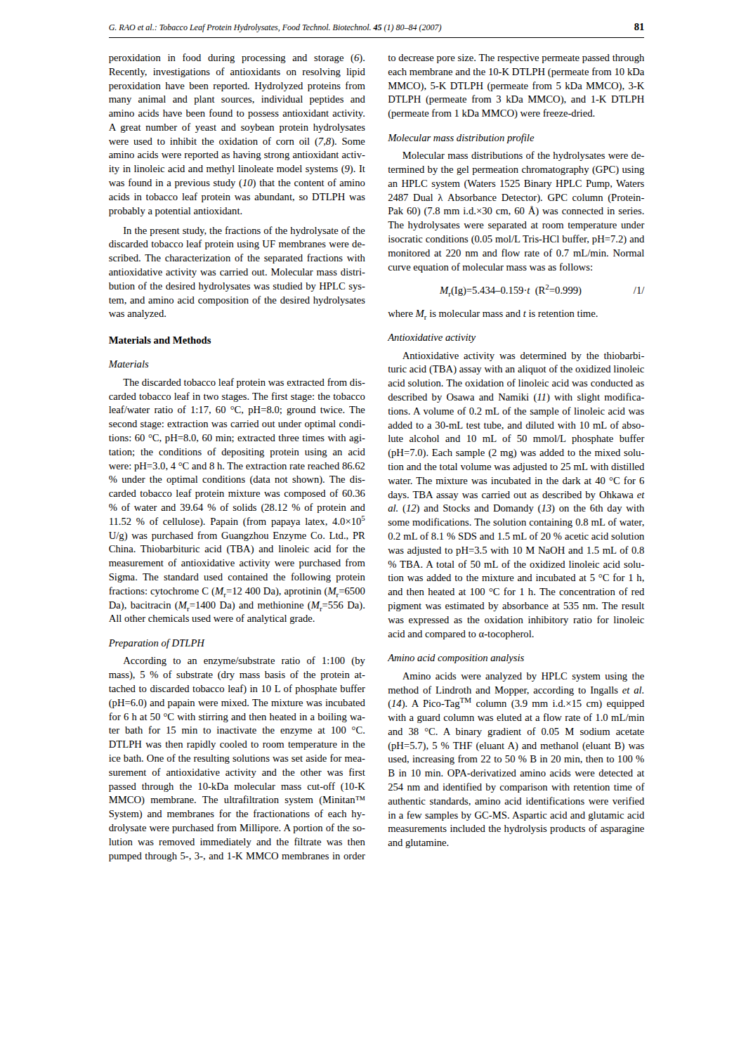G. RAO et al.: Tobacco Leaf Protein Hydrolysates, Food Technol. Biotechnol. 45 (1) 80–84 (2007) 81
peroxidation in food during processing and storage (6). Recently, investigations of antioxidants on resolving lipid peroxidation have been reported. Hydrolyzed proteins from many animal and plant sources, individual peptides and amino acids have been found to possess antioxidant activity. A great number of yeast and soybean protein hydrolysates were used to inhibit the oxidation of corn oil (7,8). Some amino acids were reported as having strong antioxidant activity in linoleic acid and methyl linoleate model systems (9). It was found in a previous study (10) that the content of amino acids in tobacco leaf protein was abundant, so DTLPH was probably a potential antioxidant.
In the present study, the fractions of the hydrolysate of the discarded tobacco leaf protein using UF membranes were described. The characterization of the separated fractions with antioxidative activity was carried out. Molecular mass distribution of the desired hydrolysates was studied by HPLC system, and amino acid composition of the desired hydrolysates was analyzed.
Materials and Methods
Materials
The discarded tobacco leaf protein was extracted from discarded tobacco leaf in two stages. The first stage: the tobacco leaf/water ratio of 1:17, 60 °C, pH=8.0; ground twice. The second stage: extraction was carried out under optimal conditions: 60 °C, pH=8.0, 60 min; extracted three times with agitation; the conditions of depositing protein using an acid were: pH=3.0, 4 °C and 8 h. The extraction rate reached 86.62 % under the optimal conditions (data not shown). The discarded tobacco leaf protein mixture was composed of 60.36 % of water and 39.64 % of solids (28.12 % of protein and 11.52 % of cellulose). Papain (from papaya latex, 4.0×105 U/g) was purchased from Guangzhou Enzyme Co. Ltd., PR China. Thiobarbituric acid (TBA) and linoleic acid for the measurement of antioxidative activity were purchased from Sigma. The standard used contained the following protein fractions: cytochrome C (Mr=12 400 Da), aprotinin (Mr=6500 Da), bacitracin (Mr=1400 Da) and methionine (Mr=556 Da). All other chemicals used were of analytical grade.
Preparation of DTLPH
According to an enzyme/substrate ratio of 1:100 (by mass), 5 % of substrate (dry mass basis of the protein attached to discarded tobacco leaf) in 10 L of phosphate buffer (pH=6.0) and papain were mixed. The mixture was incubated for 6 h at 50 °C with stirring and then heated in a boiling water bath for 15 min to inactivate the enzyme at 100 °C. DTLPH was then rapidly cooled to room temperature in the ice bath. One of the resulting solutions was set aside for measurement of antioxidative activity and the other was first passed through the 10-kDa molecular mass cut-off (10-K MMCO) membrane. The ultrafiltration system (Minitan™ System) and membranes for the fractionations of each hydrolysate were purchased from Millipore. A portion of the solution was removed immediately and the filtrate was then pumped through 5-, 3-, and 1-K MMCO membranes in order to decrease pore size. The respective permeate passed through each membrane and the 10-K DTLPH (permeate from 10 kDa MMCO), 5-K DTLPH (permeate from 5 kDa MMCO), 3-K DTLPH (permeate from 3 kDa MMCO), and 1-K DTLPH (permeate from 1 kDa MMCO) were freeze-dried.
Molecular mass distribution profile
Molecular mass distributions of the hydrolysates were determined by the gel permeation chromatography (GPC) using an HPLC system (Waters 1525 Binary HPLC Pump, Waters 2487 Dual λ Absorbance Detector). GPC column (Protein-Pak 60) (7.8 mm i.d.×30 cm, 60 Å) was connected in series. The hydrolysates were separated at room temperature under isocratic conditions (0.05 mol/L Tris-HCl buffer, pH=7.2) and monitored at 220 nm and flow rate of 0.7 mL/min. Normal curve equation of molecular mass was as follows:
/1/Mr(Ig)=5.434–0.159·t (R2=0.999)
where Mr is molecular mass and t is retention time.
Antioxidative activity
Antioxidative activity was determined by the thiobarbituric acid (TBA) assay with an aliquot of the oxidized linoleic acid solution. The oxidation of linoleic acid was conducted as described by Osawa and Namiki (11) with slight modifications. A volume of 0.2 mL of the sample of linoleic acid was added to a 30-mL test tube, and diluted with 10 mL of absolute alcohol and 10 mL of 50 mmol/L phosphate buffer (pH=7.0). Each sample (2 mg) was added to the mixed solution and the total volume was adjusted to 25 mL with distilled water. The mixture was incubated in the dark at 40 °C for 6 days. TBA assay was carried out as described by Ohkawa et al. (12) and Stocks and Domandy (13) on the 6th day with some modifications. The solution containing 0.8 mL of water, 0.2 mL of 8.1 % SDS and 1.5 mL of 20 % acetic acid solution was adjusted to pH=3.5 with 10 M NaOH and 1.5 mL of 0.8 % TBA. A total of 50 mL of the oxidized linoleic acid solution was added to the mixture and incubated at 5 °C for 1 h, and then heated at 100 °C for 1 h. The concentration of red pigment was estimated by absorbance at 535 nm. The result was expressed as the oxidation inhibitory ratio for linoleic acid and compared to α-tocopherol.
Amino acid composition analysis
Amino acids were analyzed by HPLC system using the method of Lindroth and Mopper, according to Ingalls et al. (14). A Pico-TagTM column (3.9 mm i.d.×15 cm) equipped with a guard column was eluted at a flow rate of 1.0 mL/min and 38 °C. A binary gradient of 0.05 M sodium acetate (pH=5.7), 5 % THF (eluant A) and methanol (eluant B) was used, increasing from 22 to 50 % B in 20 min, then to 100 % B in 10 min. OPA-derivatized amino acids were detected at 254 nm and identified by comparison with retention time of authentic standards, amino acid identifications were verified in a few samples by GC-MS. Aspartic acid and glutamic acid measurements included the hydrolysis products of asparagine and glutamine.